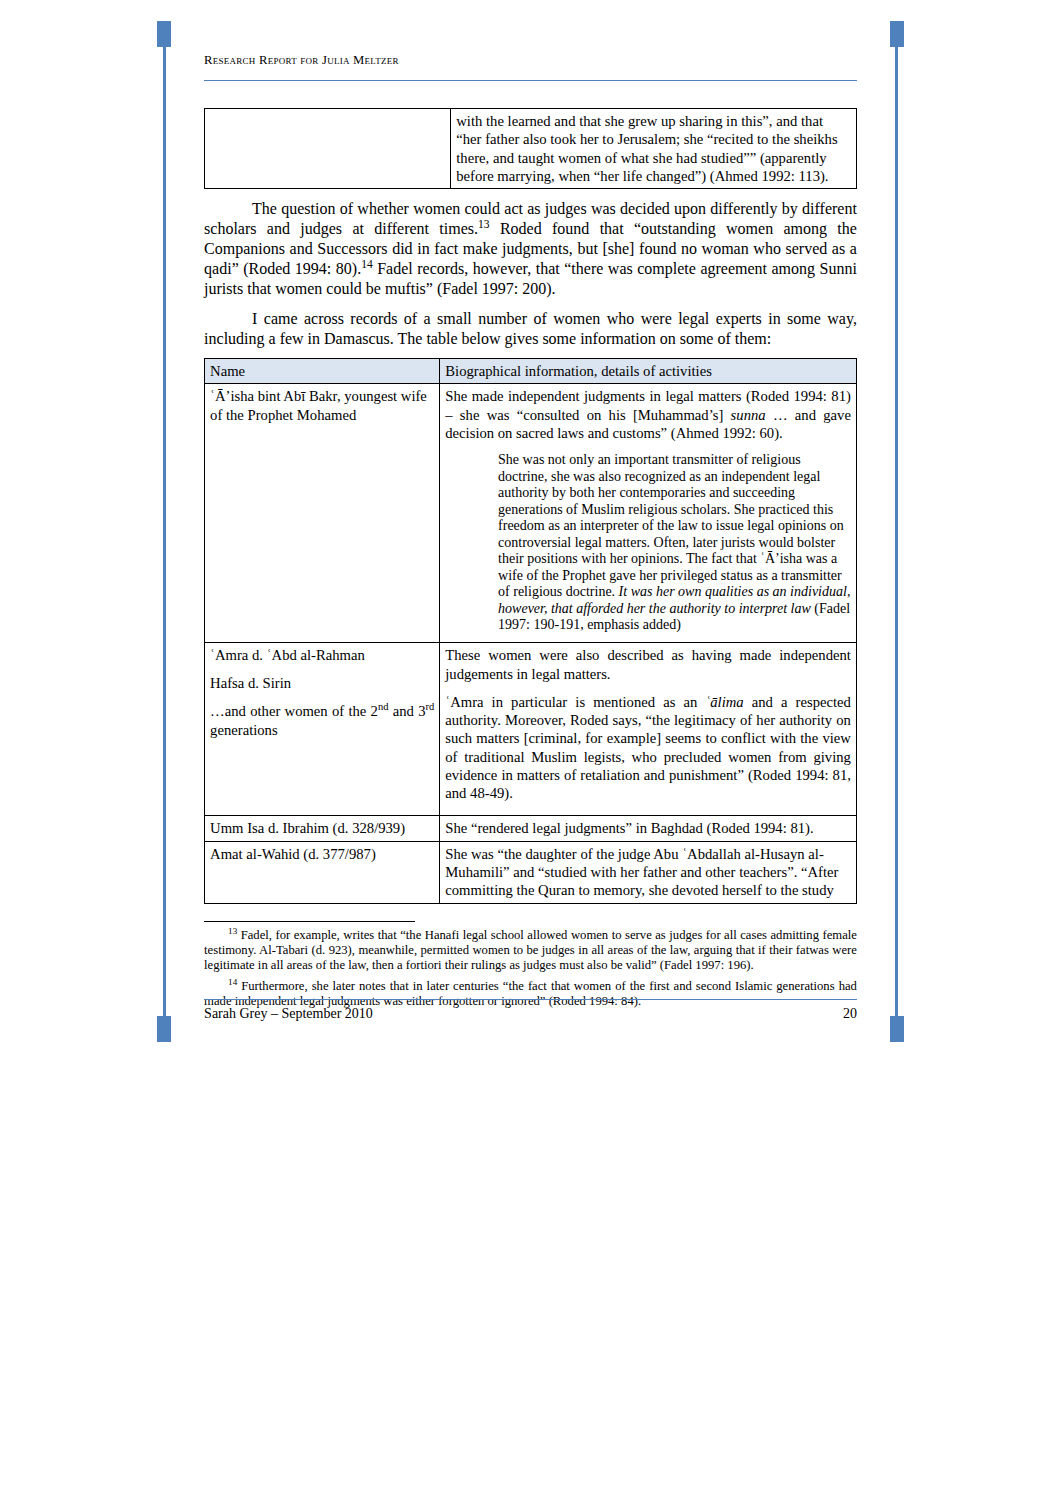Research Report for Julia Meltzer
| | with the learned and that she grew up sharing in this”, and that “her father also took her to Jerusalem; she “recited to the sheikhs there, and taught women of what she had studied”” (apparently before marrying, when “her life changed”) (Ahmed 1992: 113). |
The question of whether women could act as judges was decided upon differently by different scholars and judges at different times.13 Roded found that “outstanding women among the Companions and Successors did in fact make judgments, but [she] found no woman who served as a qadi” (Roded 1994: 80).14 Fadel records, however, that “there was complete agreement among Sunni jurists that women could be muftis” (Fadel 1997: 200).
I came across records of a small number of women who were legal experts in some way, including a few in Damascus. The table below gives some information on some of them:
| Name | Biographical information, details of activities |
| --- | --- |
| ʿĀ’isha bint Abī Bakr, youngest wife of the Prophet Mohamed | She made independent judgments in legal matters (Roded 1994: 81) – she was “consulted on his [Muhammad’s] sunna … and gave decision on sacred laws and customs” (Ahmed 1992: 60). She was not only an important transmitter of religious doctrine, she was also recognized as an independent legal authority by both her contemporaries and succeeding generations of Muslim religious scholars. She practiced this freedom as an interpreter of the law to issue legal opinions on controversial legal matters. Often, later jurists would bolster their positions with her opinions. The fact that ʿĀ’isha was a wife of the Prophet gave her privileged status as a transmitter of religious doctrine. It was her own qualities as an individual, however, that afforded her the authority to interpret law (Fadel 1997: 190-191, emphasis added) |
| ʿAmra d. ʿAbd al-Rahman Hafsa d. Sirin …and other women of the 2 nd and 3 rd generations | These women were also described as having made independent judgements in legal matters. ʿAmra in particular is mentioned as an ʿālima and a respected authority. Moreover, Roded says, “the legitimacy of her authority on such matters [criminal, for example] seems to conflict with the view of traditional Muslim legists, who precluded women from giving evidence in matters of retaliation and punishment” (Roded 1994: 81, and 48-49). |
| Umm Isa d. Ibrahim (d. 328/939) | She “rendered legal judgments” in Baghdad (Roded 1994: 81). |
| Amat al-Wahid (d. 377/987) | She was “the daughter of the judge Abu ʿAbdallah al-Husayn al-Muhamili” and “studied with her father and other teachers”. “After committing the Quran to memory, she devoted herself to the study |
13 Fadel, for example, writes that “the Hanafi legal school allowed women to serve as judges for all cases admitting female testimony. Al-Tabari (d. 923), meanwhile, permitted women to be judges in all areas of the law, arguing that if their fatwas were legitimate in all areas of the law, then a fortiori their rulings as judges must also be valid” (Fadel 1997: 196).
14 Furthermore, she later notes that in later centuries “the fact that women of the first and second Islamic generations had made independent legal judgments was either forgotten or ignored” (Roded 1994: 84).
Sarah Grey – September 2010 20